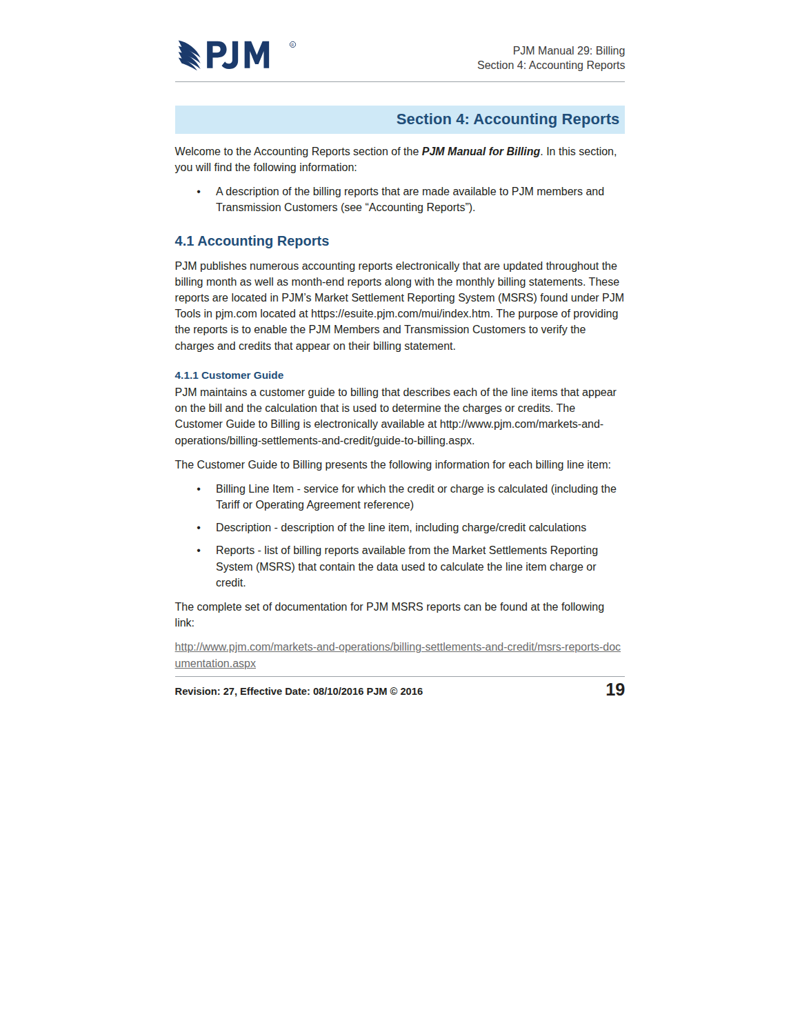R
PJM Manual 29: Billing
Section 4: Accounting Reports
Section 4: Accounting Reports
Welcome to the Accounting Reports section of the PJM Manual for Billing. In this section, you will find the following information:
A description of the billing reports that are made available to PJM members and Transmission Customers (see “Accounting Reports”).
4.1 Accounting Reports
PJM publishes numerous accounting reports electronically that are updated throughout the billing month as well as month-end reports along with the monthly billing statements. These reports are located in PJM’s Market Settlement Reporting System (MSRS) found under PJM Tools in pjm.com located at https://esuite.pjm.com/mui/index.htm. The purpose of providing the reports is to enable the PJM Members and Transmission Customers to verify the charges and credits that appear on their billing statement.
4.1.1 Customer Guide
PJM maintains a customer guide to billing that describes each of the line items that appear on the bill and the calculation that is used to determine the charges or credits. The Customer Guide to Billing is electronically available at http://www.pjm.com/markets-and-operations/billing-settlements-and-credit/guide-to-billing.aspx.
The Customer Guide to Billing presents the following information for each billing line item:
Billing Line Item - service for which the credit or charge is calculated (including the Tariff or Operating Agreement reference)
Description - description of the line item, including charge/credit calculations
Reports - list of billing reports available from the Market Settlements Reporting System (MSRS) that contain the data used to calculate the line item charge or credit.
The complete set of documentation for PJM MSRS reports can be found at the following link:
http://www.pjm.com/markets-and-operations/billing-settlements-and-credit/msrs-reports-documentation.aspx
Revision: 27, Effective Date: 08/10/2016 PJM © 2016
19